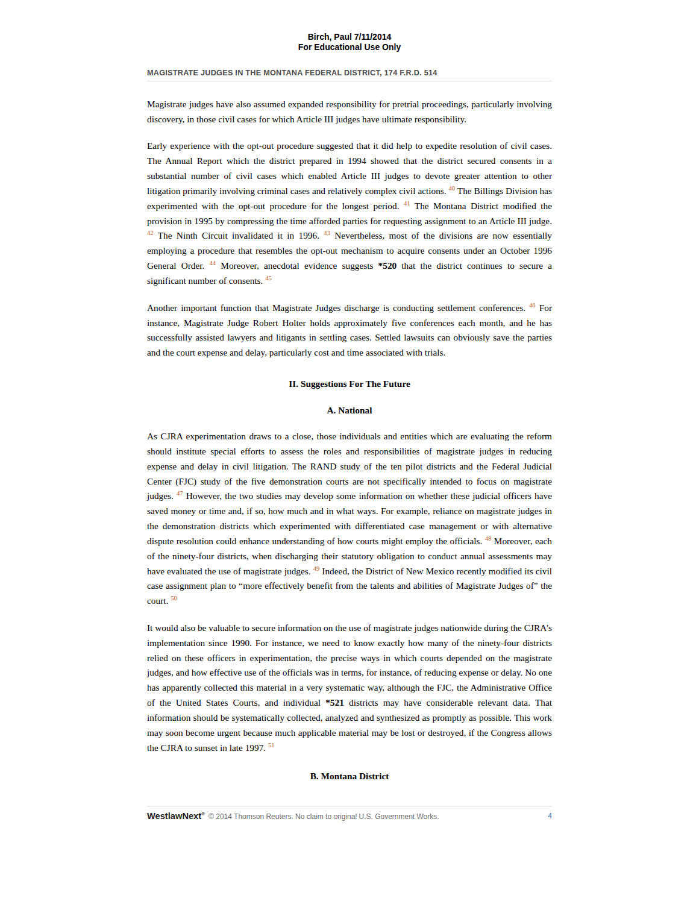Birch, Paul 7/11/2014
For Educational Use Only
MAGISTRATE JUDGES IN THE MONTANA FEDERAL DISTRICT, 174 F.R.D. 514
Magistrate judges have also assumed expanded responsibility for pretrial proceedings, particularly involving discovery, in those civil cases for which Article III judges have ultimate responsibility.
Early experience with the opt-out procedure suggested that it did help to expedite resolution of civil cases. The Annual Report which the district prepared in 1994 showed that the district secured consents in a substantial number of civil cases which enabled Article III judges to devote greater attention to other litigation primarily involving criminal cases and relatively complex civil actions. 40 The Billings Division has experimented with the opt-out procedure for the longest period. 41 The Montana District modified the provision in 1995 by compressing the time afforded parties for requesting assignment to an Article III judge. 42 The Ninth Circuit invalidated it in 1996. 43 Nevertheless, most of the divisions are now essentially employing a procedure that resembles the opt-out mechanism to acquire consents under an October 1996 General Order. 44 Moreover, anecdotal evidence suggests *520 that the district continues to secure a significant number of consents. 45
Another important function that Magistrate Judges discharge is conducting settlement conferences. 46 For instance, Magistrate Judge Robert Holter holds approximately five conferences each month, and he has successfully assisted lawyers and litigants in settling cases. Settled lawsuits can obviously save the parties and the court expense and delay, particularly cost and time associated with trials.
II. Suggestions For The Future
A. National
As CJRA experimentation draws to a close, those individuals and entities which are evaluating the reform should institute special efforts to assess the roles and responsibilities of magistrate judges in reducing expense and delay in civil litigation. The RAND study of the ten pilot districts and the Federal Judicial Center (FJC) study of the five demonstration courts are not specifically intended to focus on magistrate judges. 47 However, the two studies may develop some information on whether these judicial officers have saved money or time and, if so, how much and in what ways. For example, reliance on magistrate judges in the demonstration districts which experimented with differentiated case management or with alternative dispute resolution could enhance understanding of how courts might employ the officials. 48 Moreover, each of the ninety-four districts, when discharging their statutory obligation to conduct annual assessments may have evaluated the use of magistrate judges. 49 Indeed, the District of New Mexico recently modified its civil case assignment plan to “more effectively benefit from the talents and abilities of Magistrate Judges of” the court. 50
It would also be valuable to secure information on the use of magistrate judges nationwide during the CJRA's implementation since 1990. For instance, we need to know exactly how many of the ninety-four districts relied on these officers in experimentation, the precise ways in which courts depended on the magistrate judges, and how effective use of the officials was in terms, for instance, of reducing expense or delay. No one has apparently collected this material in a very systematic way, although the FJC, the Administrative Office of the United States Courts, and individual *521 districts may have considerable relevant data. That information should be systematically collected, analyzed and synthesized as promptly as possible. This work may soon become urgent because much applicable material may be lost or destroyed, if the Congress allows the CJRA to sunset in late 1997. 51
B. Montana District
WestlawNext® © 2014 Thomson Reuters. No claim to original U.S. Government Works.
4